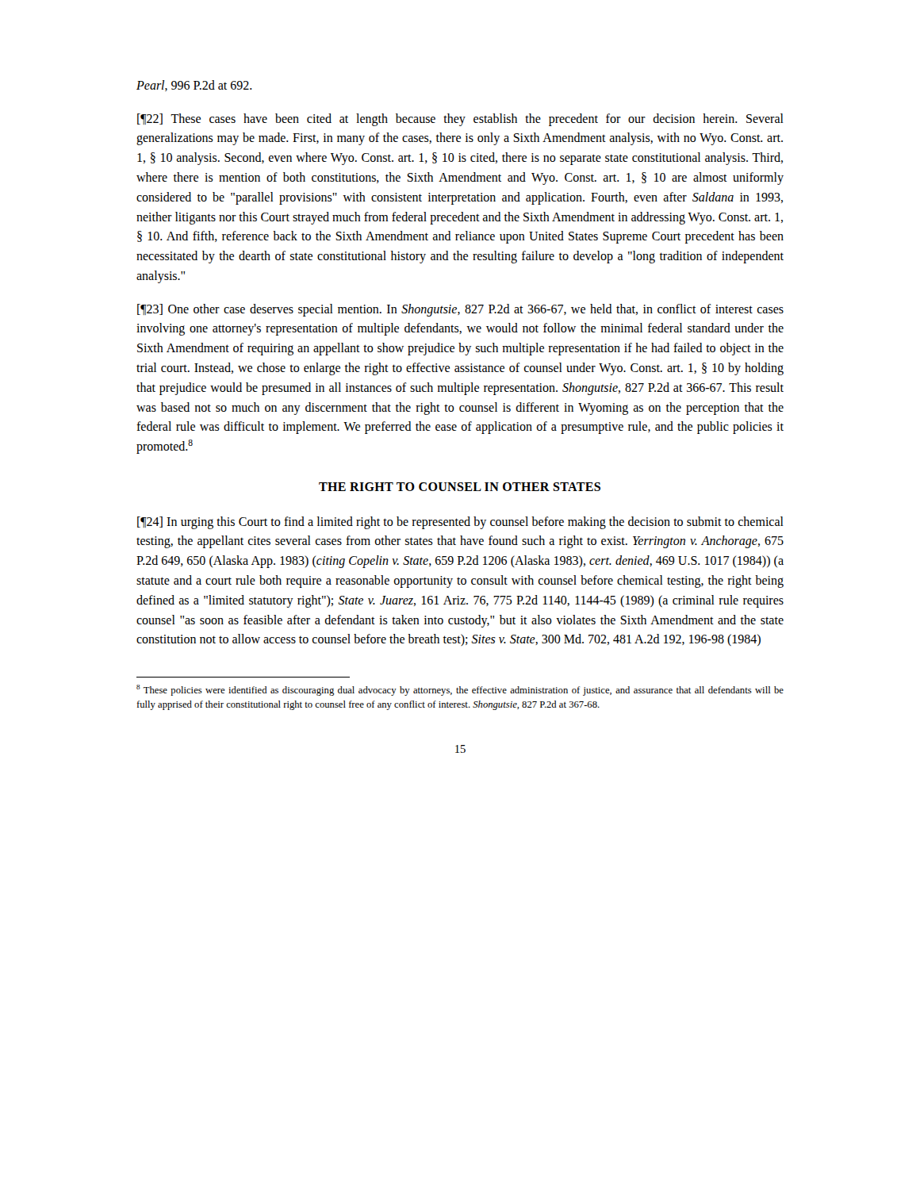Pearl, 996 P.2d at 692.
[¶22] These cases have been cited at length because they establish the precedent for our decision herein. Several generalizations may be made. First, in many of the cases, there is only a Sixth Amendment analysis, with no Wyo. Const. art. 1, § 10 analysis. Second, even where Wyo. Const. art. 1, § 10 is cited, there is no separate state constitutional analysis. Third, where there is mention of both constitutions, the Sixth Amendment and Wyo. Const. art. 1, § 10 are almost uniformly considered to be "parallel provisions" with consistent interpretation and application. Fourth, even after Saldana in 1993, neither litigants nor this Court strayed much from federal precedent and the Sixth Amendment in addressing Wyo. Const. art. 1, § 10. And fifth, reference back to the Sixth Amendment and reliance upon United States Supreme Court precedent has been necessitated by the dearth of state constitutional history and the resulting failure to develop a "long tradition of independent analysis."
[¶23] One other case deserves special mention. In Shongutsie, 827 P.2d at 366-67, we held that, in conflict of interest cases involving one attorney's representation of multiple defendants, we would not follow the minimal federal standard under the Sixth Amendment of requiring an appellant to show prejudice by such multiple representation if he had failed to object in the trial court. Instead, we chose to enlarge the right to effective assistance of counsel under Wyo. Const. art. 1, § 10 by holding that prejudice would be presumed in all instances of such multiple representation. Shongutsie, 827 P.2d at 366-67. This result was based not so much on any discernment that the right to counsel is different in Wyoming as on the perception that the federal rule was difficult to implement. We preferred the ease of application of a presumptive rule, and the public policies it promoted.8
THE RIGHT TO COUNSEL IN OTHER STATES
[¶24] In urging this Court to find a limited right to be represented by counsel before making the decision to submit to chemical testing, the appellant cites several cases from other states that have found such a right to exist. Yerrington v. Anchorage, 675 P.2d 649, 650 (Alaska App. 1983) (citing Copelin v. State, 659 P.2d 1206 (Alaska 1983), cert. denied, 469 U.S. 1017 (1984)) (a statute and a court rule both require a reasonable opportunity to consult with counsel before chemical testing, the right being defined as a "limited statutory right"); State v. Juarez, 161 Ariz. 76, 775 P.2d 1140, 1144-45 (1989) (a criminal rule requires counsel "as soon as feasible after a defendant is taken into custody," but it also violates the Sixth Amendment and the state constitution not to allow access to counsel before the breath test); Sites v. State, 300 Md. 702, 481 A.2d 192, 196-98 (1984)
8 These policies were identified as discouraging dual advocacy by attorneys, the effective administration of justice, and assurance that all defendants will be fully apprised of their constitutional right to counsel free of any conflict of interest. Shongutsie, 827 P.2d at 367-68.
15